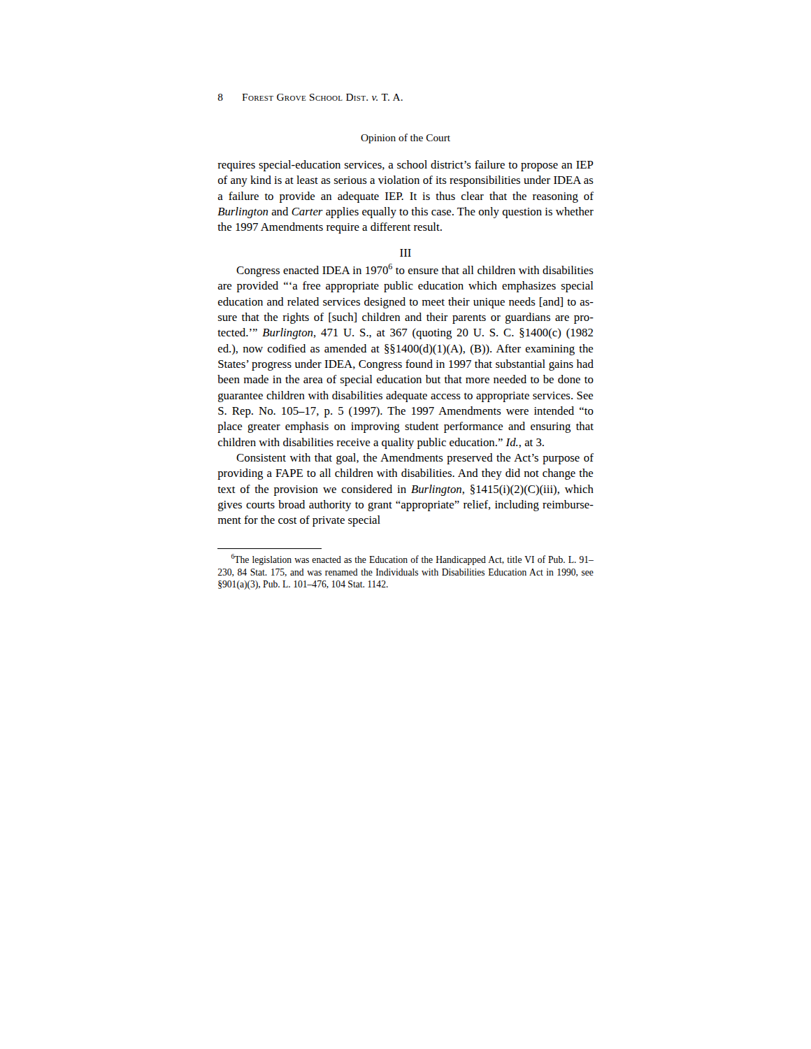8 Forest Grove School Dist. v. T. A.
Opinion of the Court
requires special-education services, a school district’s failure to propose an IEP of any kind is at least as serious a violation of its responsibilities under IDEA as a failure to provide an adequate IEP. It is thus clear that the reasoning of Burlington and Carter applies equally to this case. The only question is whether the 1997 Amendments require a different result.
III
Congress enacted IDEA in 19706 to ensure that all children with disabilities are provided “‘a free appropriate public education which emphasizes special education and related services designed to meet their unique needs [and] to assure that the rights of [such] children and their parents or guardians are protected.’” Burlington, 471 U. S., at 367 (quoting 20 U. S. C. §1400(c) (1982 ed.), now codified as amended at §§1400(d)(1)(A), (B)). After examining the States’ progress under IDEA, Congress found in 1997 that substantial gains had been made in the area of special education but that more needed to be done to guarantee children with disabilities adequate access to appropriate services. See S. Rep. No. 105–17, p. 5 (1997). The 1997 Amendments were intended “to place greater emphasis on improving student performance and ensuring that children with disabilities receive a quality public education.” Id., at 3.
Consistent with that goal, the Amendments preserved the Act’s purpose of providing a FAPE to all children with disabilities. And they did not change the text of the provision we considered in Burlington, §1415(i)(2)(C)(iii), which gives courts broad authority to grant “appropriate” relief, including reimbursement for the cost of private special
6The legislation was enacted as the Education of the Handicapped Act, title VI of Pub. L. 91–230, 84 Stat. 175, and was renamed the Individuals with Disabilities Education Act in 1990, see §901(a)(3), Pub. L. 101–476, 104 Stat. 1142.